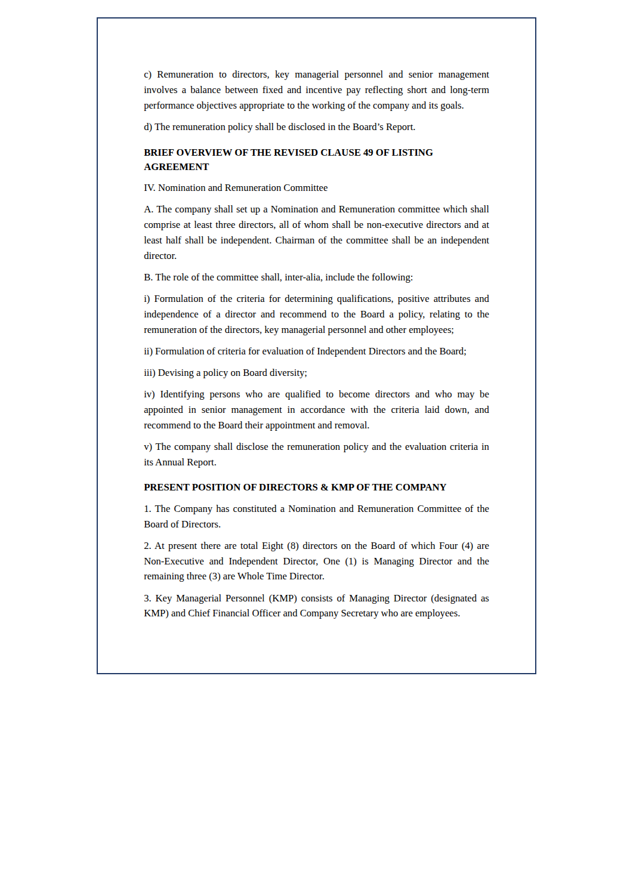c) Remuneration to directors, key managerial personnel and senior management involves a balance between fixed and incentive pay reflecting short and long-term performance objectives appropriate to the working of the company and its goals.
d) The remuneration policy shall be disclosed in the Board’s Report.
BRIEF OVERVIEW OF THE REVISED CLAUSE 49 OF LISTING AGREEMENT
IV. Nomination and Remuneration Committee
A. The company shall set up a Nomination and Remuneration committee which shall comprise at least three directors, all of whom shall be non-executive directors and at least half shall be independent. Chairman of the committee shall be an independent director.
B. The role of the committee shall, inter-alia, include the following:
i) Formulation of the criteria for determining qualifications, positive attributes and independence of a director and recommend to the Board a policy, relating to the remuneration of the directors, key managerial personnel and other employees;
ii) Formulation of criteria for evaluation of Independent Directors and the Board;
iii) Devising a policy on Board diversity;
iv) Identifying persons who are qualified to become directors and who may be appointed in senior management in accordance with the criteria laid down, and recommend to the Board their appointment and removal.
v) The company shall disclose the remuneration policy and the evaluation criteria in its Annual Report.
PRESENT POSITION OF DIRECTORS & KMP OF THE COMPANY
1. The Company has constituted a Nomination and Remuneration Committee of the Board of Directors.
2. At present there are total Eight (8) directors on the Board of which Four (4) are Non-Executive and Independent Director, One (1) is Managing Director and the remaining three (3) are Whole Time Director.
3. Key Managerial Personnel (KMP) consists of Managing Director (designated as KMP) and Chief Financial Officer and Company Secretary who are employees.